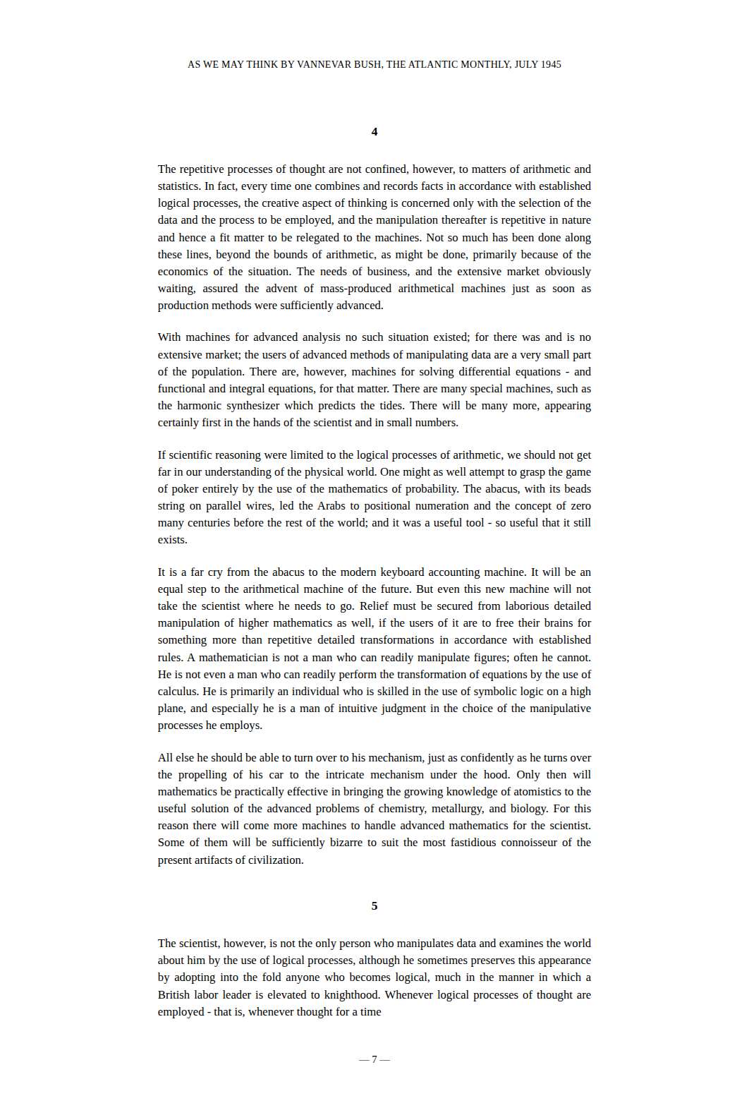AS WE MAY THINK BY VANNEVAR BUSH, THE ATLANTIC MONTHLY, JULY 1945
4
The repetitive processes of thought are not confined, however, to matters of arithmetic and statistics. In fact, every time one combines and records facts in accordance with established logical processes, the creative aspect of thinking is concerned only with the selection of the data and the process to be employed, and the manipulation thereafter is repetitive in nature and hence a fit matter to be relegated to the machines. Not so much has been done along these lines, beyond the bounds of arithmetic, as might be done, primarily because of the economics of the situation. The needs of business, and the extensive market obviously waiting, assured the advent of mass-produced arithmetical machines just as soon as production methods were sufficiently advanced.
With machines for advanced analysis no such situation existed; for there was and is no extensive market; the users of advanced methods of manipulating data are a very small part of the population. There are, however, machines for solving differential equations - and functional and integral equations, for that matter. There are many special machines, such as the harmonic synthesizer which predicts the tides. There will be many more, appearing certainly first in the hands of the scientist and in small numbers.
If scientific reasoning were limited to the logical processes of arithmetic, we should not get far in our understanding of the physical world. One might as well attempt to grasp the game of poker entirely by the use of the mathematics of probability. The abacus, with its beads string on parallel wires, led the Arabs to positional numeration and the concept of zero many centuries before the rest of the world; and it was a useful tool - so useful that it still exists.
It is a far cry from the abacus to the modern keyboard accounting machine. It will be an equal step to the arithmetical machine of the future. But even this new machine will not take the scientist where he needs to go. Relief must be secured from laborious detailed manipulation of higher mathematics as well, if the users of it are to free their brains for something more than repetitive detailed transformations in accordance with established rules. A mathematician is not a man who can readily manipulate figures; often he cannot. He is not even a man who can readily perform the transformation of equations by the use of calculus. He is primarily an individual who is skilled in the use of symbolic logic on a high plane, and especially he is a man of intuitive judgment in the choice of the manipulative processes he employs.
All else he should be able to turn over to his mechanism, just as confidently as he turns over the propelling of his car to the intricate mechanism under the hood. Only then will mathematics be practically effective in bringing the growing knowledge of atomistics to the useful solution of the advanced problems of chemistry, metallurgy, and biology. For this reason there will come more machines to handle advanced mathematics for the scientist. Some of them will be sufficiently bizarre to suit the most fastidious connoisseur of the present artifacts of civilization.
5
The scientist, however, is not the only person who manipulates data and examines the world about him by the use of logical processes, although he sometimes preserves this appearance by adopting into the fold anyone who becomes logical, much in the manner in which a British labor leader is elevated to knighthood. Whenever logical processes of thought are employed - that is, whenever thought for a time
— 7 —